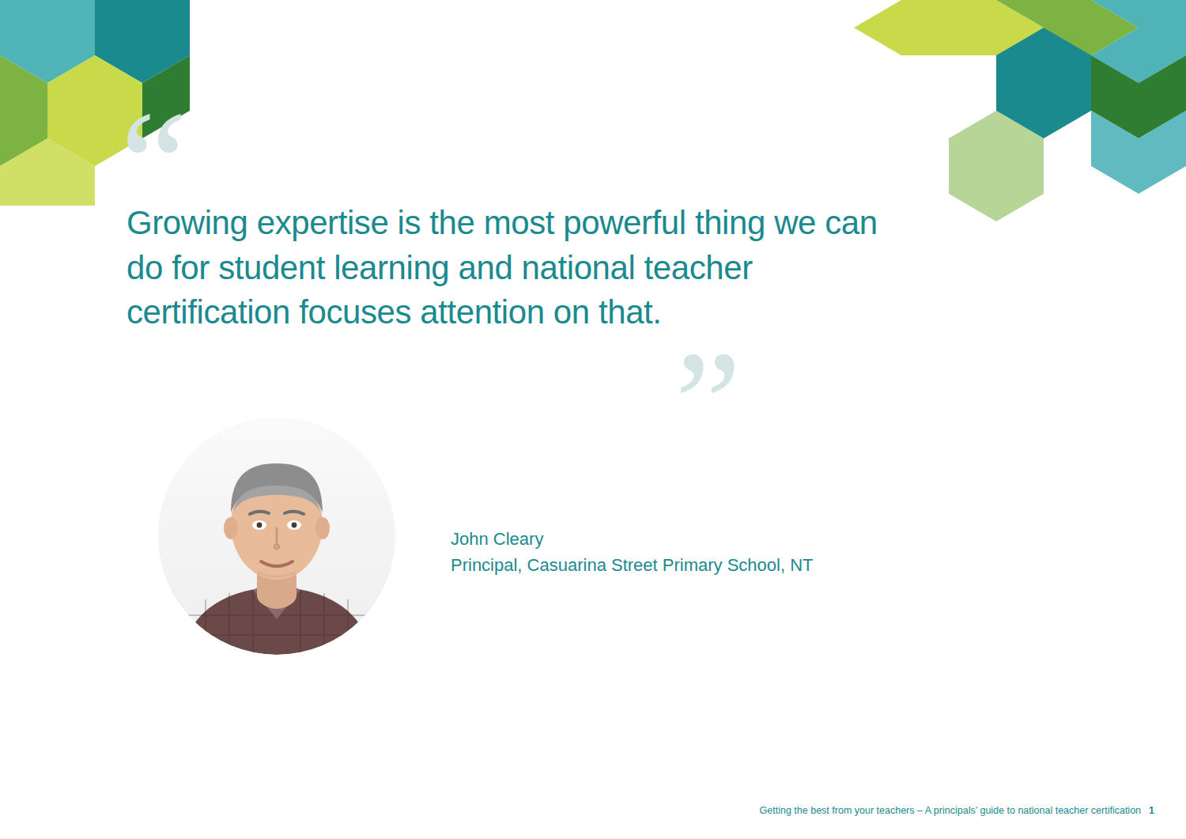“
Growing expertise is the most powerful thing we can do for student learning and national teacher certification focuses attention on that.
”
John Cleary Principal, Casuarina Street Primary School, NT
Getting the best from your teachers – A principals’ guide to national teacher certification1